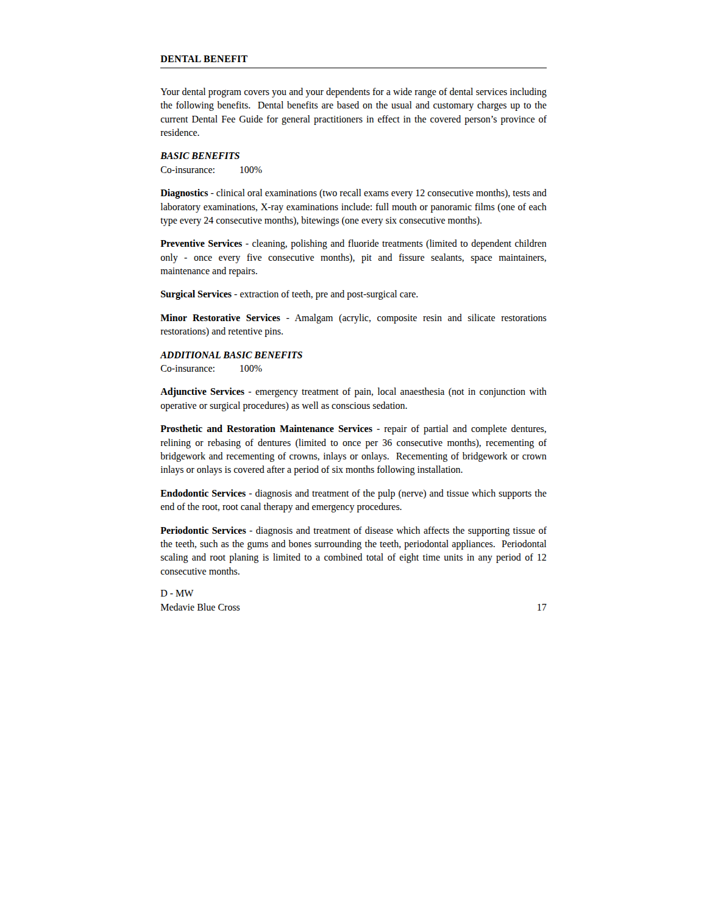DENTAL BENEFIT
Your dental program covers you and your dependents for a wide range of dental services including the following benefits. Dental benefits are based on the usual and customary charges up to the current Dental Fee Guide for general practitioners in effect in the covered person’s province of residence.
BASIC BENEFITS
Co-insurance: 100%
Diagnostics - clinical oral examinations (two recall exams every 12 consecutive months), tests and laboratory examinations, X-ray examinations include: full mouth or panoramic films (one of each type every 24 consecutive months), bitewings (one every six consecutive months).
Preventive Services - cleaning, polishing and fluoride treatments (limited to dependent children only - once every five consecutive months), pit and fissure sealants, space maintainers, maintenance and repairs.
Surgical Services - extraction of teeth, pre and post-surgical care.
Minor Restorative Services - Amalgam (acrylic, composite resin and silicate restorations restorations) and retentive pins.
ADDITIONAL BASIC BENEFITS
Co-insurance: 100%
Adjunctive Services - emergency treatment of pain, local anaesthesia (not in conjunction with operative or surgical procedures) as well as conscious sedation.
Prosthetic and Restoration Maintenance Services - repair of partial and complete dentures, relining or rebasing of dentures (limited to once per 36 consecutive months), recementing of bridgework and recementing of crowns, inlays or onlays. Recementing of bridgework or crown inlays or onlays is covered after a period of six months following installation.
Endodontic Services - diagnosis and treatment of the pulp (nerve) and tissue which supports the end of the root, root canal therapy and emergency procedures.
Periodontic Services - diagnosis and treatment of disease which affects the supporting tissue of the teeth, such as the gums and bones surrounding the teeth, periodontal appliances. Periodontal scaling and root planing is limited to a combined total of eight time units in any period of 12 consecutive months.
D - MW
Medavie Blue Cross 17